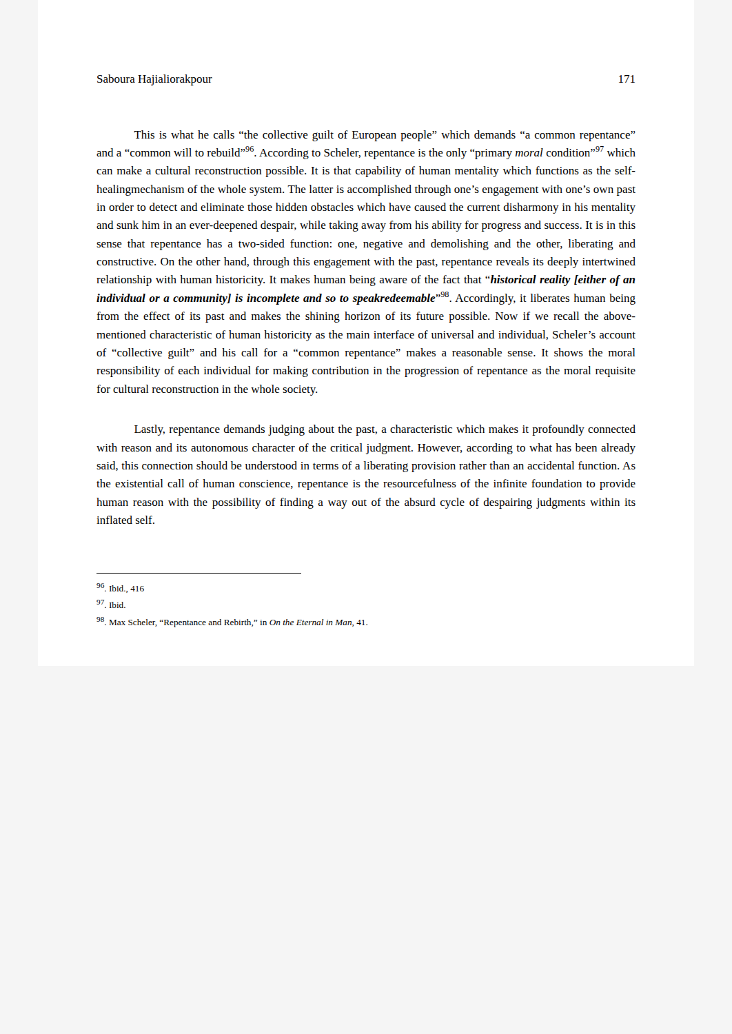Saboura Hajialiorakpour 171
This is what he calls “the collective guilt of European people” which demands “a common repentance” and a “common will to rebuild”96. According to Scheler, repentance is the only “primary moral condition”97 which can make a cultural reconstruction possible. It is that capability of human mentality which functions as the self-healingmechanism of the whole system. The latter is accomplished through one’s engagement with one’s own past in order to detect and eliminate those hidden obstacles which have caused the current disharmony in his mentality and sunk him in an ever-deepened despair, while taking away from his ability for progress and success. It is in this sense that repentance has a two-sided function: one, negative and demolishing and the other, liberating and constructive. On the other hand, through this engagement with the past, repentance reveals its deeply intertwined relationship with human historicity. It makes human being aware of the fact that “historical reality [either of an individual or a community] is incomplete and so to speakredeemable”98. Accordingly, it liberates human being from the effect of its past and makes the shining horizon of its future possible. Now if we recall the above-mentioned characteristic of human historicity as the main interface of universal and individual, Scheler’s account of “collective guilt” and his call for a “common repentance” makes a reasonable sense. It shows the moral responsibility of each individual for making contribution in the progression of repentance as the moral requisite for cultural reconstruction in the whole society.
Lastly, repentance demands judging about the past, a characteristic which makes it profoundly connected with reason and its autonomous character of the critical judgment. However, according to what has been already said, this connection should be understood in terms of a liberating provision rather than an accidental function. As the existential call of human conscience, repentance is the resourcefulness of the infinite foundation to provide human reason with the possibility of finding a way out of the absurd cycle of despairing judgments within its inflated self.
96. Ibid., 416
97. Ibid.
98. Max Scheler, “Repentance and Rebirth,” in On the Eternal in Man, 41.